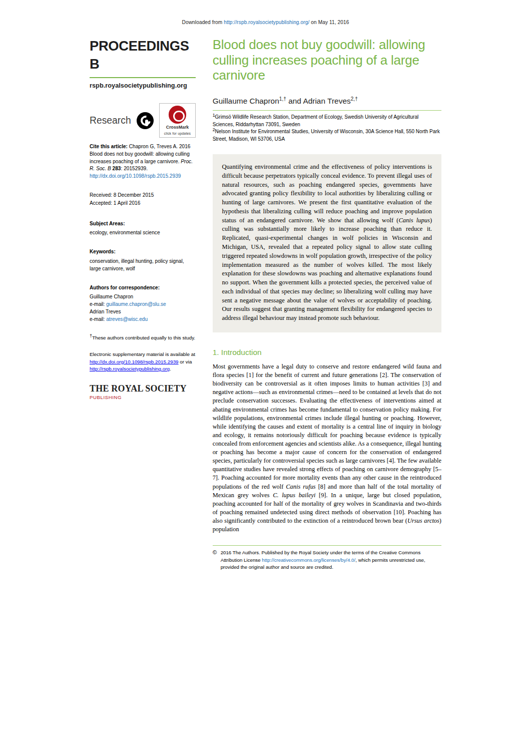Downloaded from http://rspb.royalsocietypublishing.org/ on May 11, 2016
PROCEEDINGS B
rspb.royalsocietypublishing.org
Research
CrossMark
click for updates
Cite this article: Chapron G, Treves A. 2016 Blood does not buy goodwill: allowing culling increases poaching of a large carnivore. Proc. R. Soc. B 283: 20152939.
http://dx.doi.org/10.1098/rspb.2015.2939
Received: 8 December 2015
Accepted: 1 April 2016
Subject Areas: ecology, environmental science
Keywords: conservation, illegal hunting, policy signal, large carnivore, wolf
Authors for correspondence: Guillaume Chapron
e-mail: guillaume.chapron@slu.se
Adrian Treves
e-mail: atreves@wisc.edu
†These authors contributed equally to this study.
Electronic supplementary material is available at http://dx.doi.org/10.1098/rspb.2015.2939 or via http://rspb.royalsocietypublishing.org.
THE ROYAL SOCIETY
PUBLISHING
Blood does not buy goodwill: allowing culling increases poaching of a large carnivore
Guillaume Chapron1,† and Adrian Treves2,†
1Grimsö Wildlife Research Station, Department of Ecology, Swedish University of Agricultural Sciences, Riddarhyttan 73091, Sweden
2Nelson Institute for Environmental Studies, University of Wisconsin, 30A Science Hall, 550 North Park Street, Madison, WI 53706, USA
Quantifying environmental crime and the effectiveness of policy interventions is difficult because perpetrators typically conceal evidence. To prevent illegal uses of natural resources, such as poaching endangered species, governments have advocated granting policy flexibility to local authorities by liberalizing culling or hunting of large carnivores. We present the first quantitative evaluation of the hypothesis that liberalizing culling will reduce poaching and improve population status of an endangered carnivore. We show that allowing wolf (Canis lupus) culling was substantially more likely to increase poaching than reduce it. Replicated, quasi-experimental changes in wolf policies in Wisconsin and Michigan, USA, revealed that a repeated policy signal to allow state culling triggered repeated slowdowns in wolf population growth, irrespective of the policy implementation measured as the number of wolves killed. The most likely explanation for these slowdowns was poaching and alternative explanations found no support. When the government kills a protected species, the perceived value of each individual of that species may decline; so liberalizing wolf culling may have sent a negative message about the value of wolves or acceptability of poaching. Our results suggest that granting management flexibility for endangered species to address illegal behaviour may instead promote such behaviour.
1. Introduction
Most governments have a legal duty to conserve and restore endangered wild fauna and flora species [1] for the benefit of current and future generations [2]. The conservation of biodiversity can be controversial as it often imposes limits to human activities [3] and negative actions—such as environmental crimes—need to be contained at levels that do not preclude conservation successes. Evaluating the effectiveness of interventions aimed at abating environmental crimes has become fundamental to conservation policy making. For wildlife populations, environmental crimes include illegal hunting or poaching. However, while identifying the causes and extent of mortality is a central line of inquiry in biology and ecology, it remains notoriously difficult for poaching because evidence is typically concealed from enforcement agencies and scientists alike. As a consequence, illegal hunting or poaching has become a major cause of concern for the conservation of endangered species, particularly for controversial species such as large carnivores [4]. The few available quantitative studies have revealed strong effects of poaching on carnivore demography [5–7]. Poaching accounted for more mortality events than any other cause in the reintroduced populations of the red wolf Canis rufus [8] and more than half of the total mortality of Mexican grey wolves C. lupus baileyi [9]. In a unique, large but closed population, poaching accounted for half of the mortality of grey wolves in Scandinavia and two-thirds of poaching remained undetected using direct methods of observation [10]. Poaching has also significantly contributed to the extinction of a reintroduced brown bear (Ursus arctos) population
©
2016 The Authors. Published by the Royal Society under the terms of the Creative Commons Attribution License http://creativecommons.org/licenses/by/4.0/, which permits unrestricted use, provided the original author and source are credited.